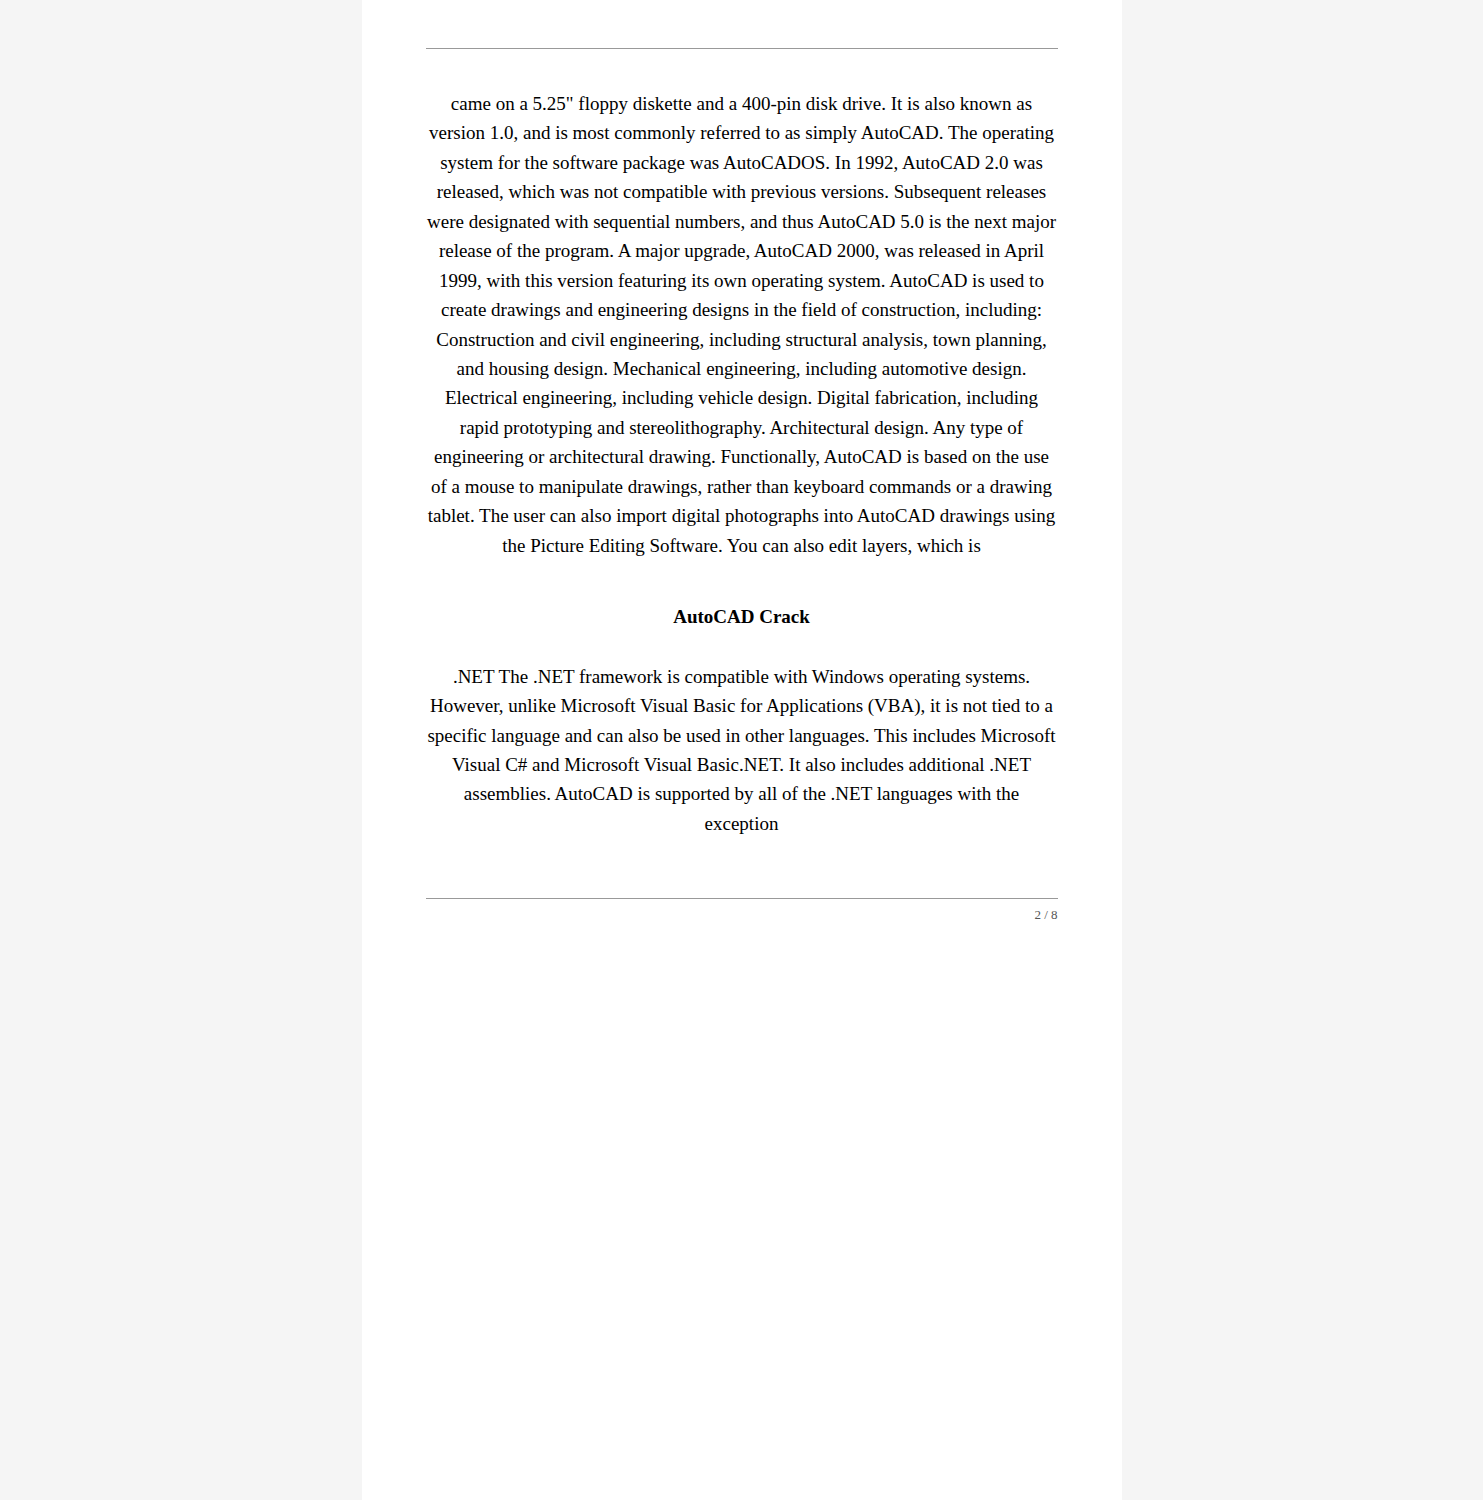came on a 5.25" floppy diskette and a 400-pin disk drive. It is also known as version 1.0, and is most commonly referred to as simply AutoCAD. The operating system for the software package was AutoCADOS. In 1992, AutoCAD 2.0 was released, which was not compatible with previous versions. Subsequent releases were designated with sequential numbers, and thus AutoCAD 5.0 is the next major release of the program. A major upgrade, AutoCAD 2000, was released in April 1999, with this version featuring its own operating system. AutoCAD is used to create drawings and engineering designs in the field of construction, including: Construction and civil engineering, including structural analysis, town planning, and housing design. Mechanical engineering, including automotive design. Electrical engineering, including vehicle design. Digital fabrication, including rapid prototyping and stereolithography. Architectural design. Any type of engineering or architectural drawing. Functionally, AutoCAD is based on the use of a mouse to manipulate drawings, rather than keyboard commands or a drawing tablet. The user can also import digital photographs into AutoCAD drawings using the Picture Editing Software. You can also edit layers, which is
AutoCAD Crack
.NET The .NET framework is compatible with Windows operating systems. However, unlike Microsoft Visual Basic for Applications (VBA), it is not tied to a specific language and can also be used in other languages. This includes Microsoft Visual C# and Microsoft Visual Basic.NET. It also includes additional .NET assemblies. AutoCAD is supported by all of the .NET languages with the exception
2 / 8